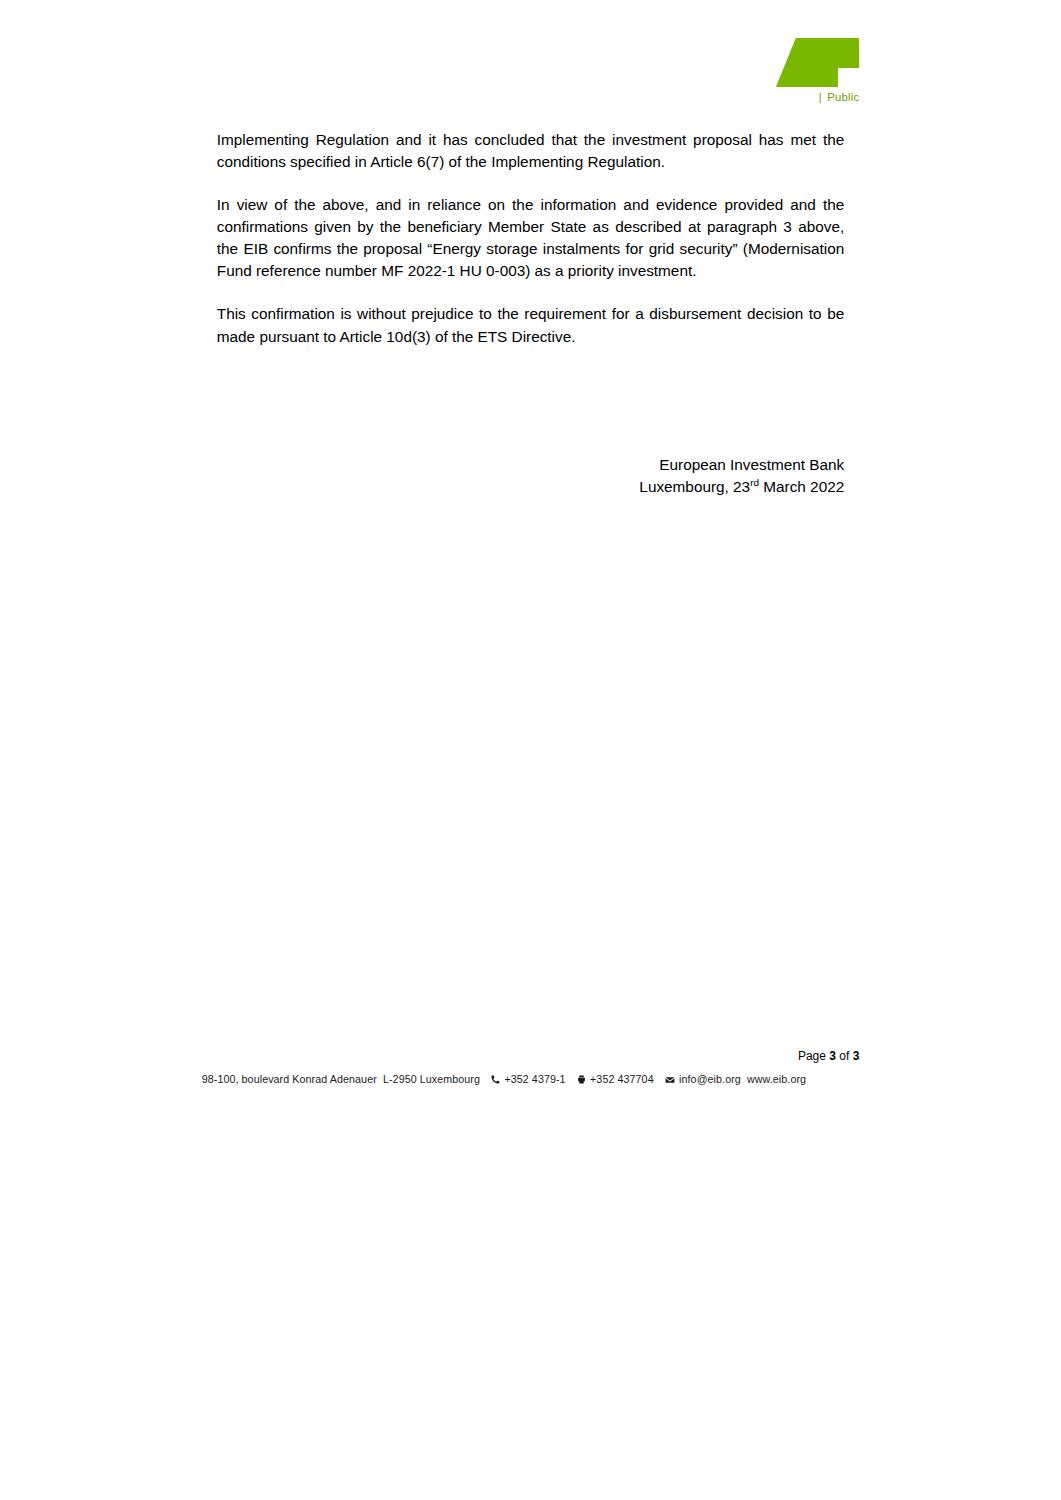| Public
Implementing Regulation and it has concluded that the investment proposal has met the conditions specified in Article 6(7) of the Implementing Regulation.
In view of the above, and in reliance on the information and evidence provided and the confirmations given by the beneficiary Member State as described at paragraph 3 above, the EIB confirms the proposal “Energy storage instalments for grid security” (Modernisation Fund reference number MF 2022-1 HU 0-003) as a priority investment.
This confirmation is without prejudice to the requirement for a disbursement decision to be made pursuant to Article 10d(3) of the ETS Directive.
European Investment Bank
Luxembourg, 23rd March 2022
Page 3 of 3
98-100, boulevard Konrad Adenauer L-2950 Luxembourg +352 4379-1 +352 437704 info@eib.org www.eib.org